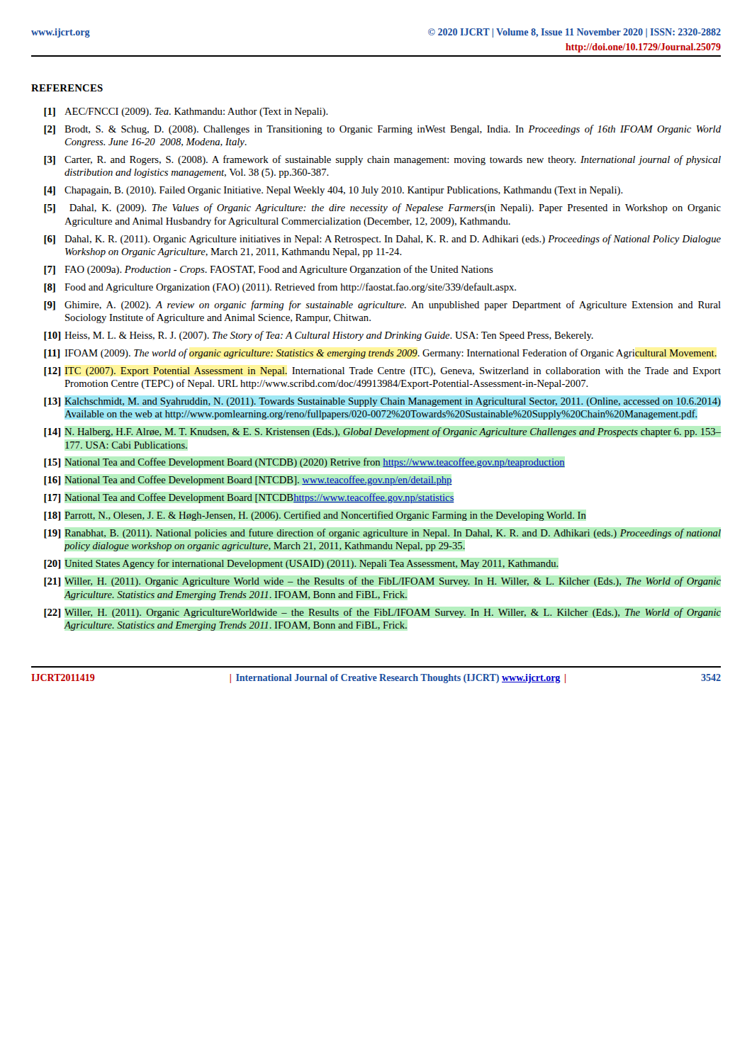www.ijcrt.org
© 2020 IJCRT | Volume 8, Issue 11 November 2020 | ISSN: 2320-2882 http://doi.one/10.1729/Journal.25079
REFERENCES
[1] AEC/FNCCI (2009). Tea. Kathmandu: Author (Text in Nepali).
[2] Brodt, S. & Schug, D. (2008). Challenges in Transitioning to Organic Farming inWest Bengal, India. In Proceedings of 16th IFOAM Organic World Congress. June 16-20 2008, Modena, Italy.
[3] Carter, R. and Rogers, S. (2008). A framework of sustainable supply chain management: moving towards new theory. International journal of physical distribution and logistics management, Vol. 38 (5). pp.360-387.
[4] Chapagain, B. (2010). Failed Organic Initiative. Nepal Weekly 404, 10 July 2010. Kantipur Publications, Kathmandu (Text in Nepali).
[5] Dahal, K. (2009). The Values of Organic Agriculture: the dire necessity of Nepalese Farmers(in Nepali). Paper Presented in Workshop on Organic Agriculture and Animal Husbandry for Agricultural Commercialization (December, 12, 2009), Kathmandu.
[6] Dahal, K. R. (2011). Organic Agriculture initiatives in Nepal: A Retrospect. In Dahal, K. R. and D. Adhikari (eds.) Proceedings of National Policy Dialogue Workshop on Organic Agriculture, March 21, 2011, Kathmandu Nepal, pp 11-24.
[7] FAO (2009a). Production - Crops. FAOSTAT, Food and Agriculture Organzation of the United Nations
[8] Food and Agriculture Organization (FAO) (2011). Retrieved from http://faostat.fao.org/site/339/default.aspx.
[9] Ghimire, A. (2002). A review on organic farming for sustainable agriculture. An unpublished paper Department of Agriculture Extension and Rural Sociology Institute of Agriculture and Animal Science, Rampur, Chitwan.
[10] Heiss, M. L. & Heiss, R. J. (2007). The Story of Tea: A Cultural History and Drinking Guide. USA: Ten Speed Press, Bekerely.
[11] IFOAM (2009). The world of organic agriculture: Statistics & emerging trends 2009. Germany: International Federation of Organic Agricultural Movement.
[12] ITC (2007). Export Potential Assessment in Nepal. International Trade Centre (ITC), Geneva, Switzerland in collaboration with the Trade and Export Promotion Centre (TEPC) of Nepal. URL http://www.scribd.com/doc/49913984/Export-Potential-Assessment-in-Nepal-2007.
[13] Kalchschmidt, M. and Syahruddin, N. (2011). Towards Sustainable Supply Chain Management in Agricultural Sector, 2011. (Online, accessed on 10.6.2014) Available on the web at http://www.pomlearning.org/reno/fullpapers/020-0072%20Towards%20Sustainable%20Supply%20Chain%20Management.pdf.
[14] N. Halberg, H.F. Alrøe, M. T. Knudsen, & E. S. Kristensen (Eds.), Global Development of Organic Agriculture Challenges and Prospects chapter 6. pp. 153–177. USA: Cabi Publications.
[15] National Tea and Coffee Development Board (NTCDB) (2020) Retrive fron https://www.teacoffee.gov.np/teaproduction
[16] National Tea and Coffee Development Board [NTCDB]. www.teacoffee.gov.np/en/detail.php
[17] National Tea and Coffee Development Board [NTCDBhttps://www.teacoffee.gov.np/statistics
[18] Parrott, N., Olesen, J. E. & Høgh-Jensen, H. (2006). Certified and Noncertified Organic Farming in the Developing World. In
[19] Ranabhat, B. (2011). National policies and future direction of organic agriculture in Nepal. In Dahal, K. R. and D. Adhikari (eds.) Proceedings of national policy dialogue workshop on organic agriculture, March 21, 2011, Kathmandu Nepal, pp 29-35.
[20] United States Agency for international Development (USAID) (2011). Nepali Tea Assessment, May 2011, Kathmandu.
[21] Willer, H. (2011). Organic Agriculture World wide – the Results of the FibL/IFOAM Survey. In H. Willer, & L. Kilcher (Eds.), The World of Organic Agriculture. Statistics and Emerging Trends 2011. IFOAM, Bonn and FiBL, Frick.
[22] Willer, H. (2011). Organic AgricultureWorldwide – the Results of the FibL/IFOAM Survey. In H. Willer, & L. Kilcher (Eds.), The World of Organic Agriculture. Statistics and Emerging Trends 2011. IFOAM, Bonn and FiBL, Frick.
IJCRT2011419
|International Journal of Creative Research Thoughts (IJCRT) www.ijcrt.org|
3542